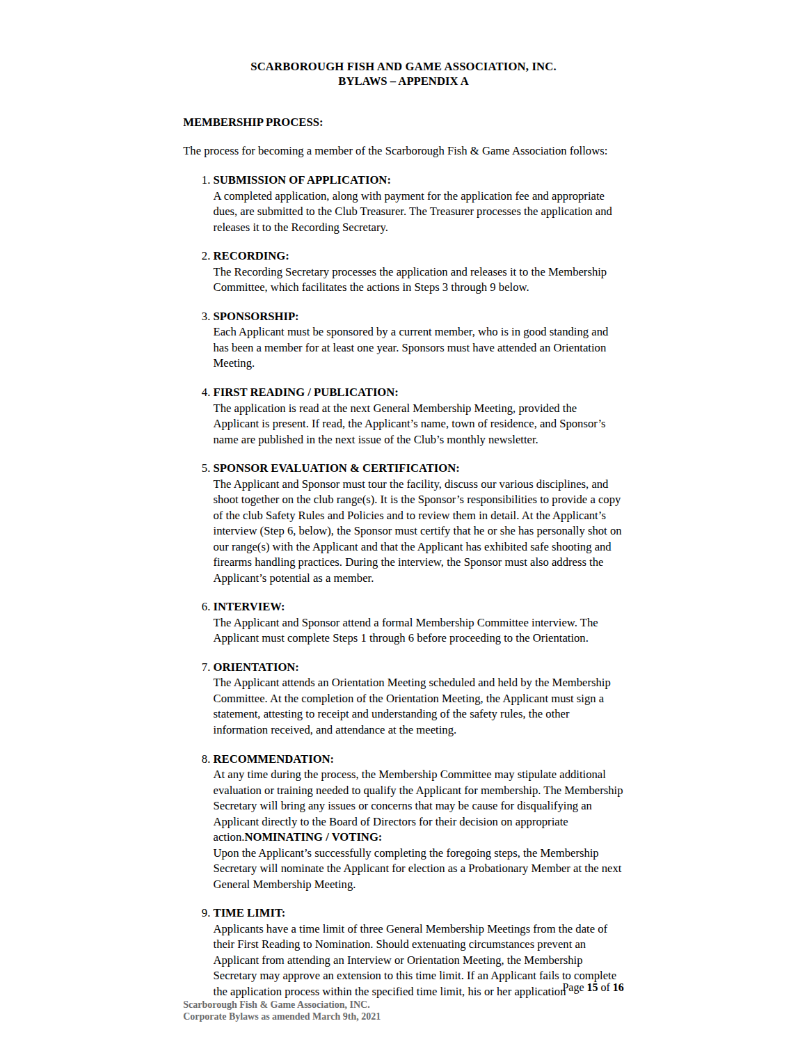SCARBOROUGH FISH AND GAME ASSOCIATION, INC.
BYLAWS – APPENDIX A
MEMBERSHIP PROCESS:
The process for becoming a member of the Scarborough Fish & Game Association follows:
SUBMISSION OF APPLICATION:
A completed application, along with payment for the application fee and appropriate dues, are submitted to the Club Treasurer. The Treasurer processes the application and releases it to the Recording Secretary.
RECORDING:
The Recording Secretary processes the application and releases it to the Membership Committee, which facilitates the actions in Steps 3 through 9 below.
SPONSORSHIP:
Each Applicant must be sponsored by a current member, who is in good standing and has been a member for at least one year. Sponsors must have attended an Orientation Meeting.
FIRST READING / PUBLICATION:
The application is read at the next General Membership Meeting, provided the Applicant is present. If read, the Applicant’s name, town of residence, and Sponsor’s name are published in the next issue of the Club’s monthly newsletter.
SPONSOR EVALUATION & CERTIFICATION:
The Applicant and Sponsor must tour the facility, discuss our various disciplines, and shoot together on the club range(s). It is the Sponsor’s responsibilities to provide a copy of the club Safety Rules and Policies and to review them in detail. At the Applicant’s interview (Step 6, below), the Sponsor must certify that he or she has personally shot on our range(s) with the Applicant and that the Applicant has exhibited safe shooting and firearms handling practices. During the interview, the Sponsor must also address the Applicant’s potential as a member.
INTERVIEW:
The Applicant and Sponsor attend a formal Membership Committee interview. The Applicant must complete Steps 1 through 6 before proceeding to the Orientation.
ORIENTATION:
The Applicant attends an Orientation Meeting scheduled and held by the Membership Committee. At the completion of the Orientation Meeting, the Applicant must sign a statement, attesting to receipt and understanding of the safety rules, the other information received, and attendance at the meeting.
RECOMMENDATION:
At any time during the process, the Membership Committee may stipulate additional evaluation or training needed to qualify the Applicant for membership. The Membership Secretary will bring any issues or concerns that may be cause for disqualifying an Applicant directly to the Board of Directors for their decision on appropriate action.NOMINATING / VOTING:
Upon the Applicant’s successfully completing the foregoing steps, the Membership Secretary will nominate the Applicant for election as a Probationary Member at the next General Membership Meeting.
TIME LIMIT:
Applicants have a time limit of three General Membership Meetings from the date of their First Reading to Nomination. Should extenuating circumstances prevent an Applicant from attending an Interview or Orientation Meeting, the Membership Secretary may approve an extension to this time limit. If an Applicant fails to complete the application process within the specified time limit, his or her application
Page 15 of 16
Scarborough Fish & Game Association, INC.
Corporate Bylaws as amended March 9th, 2021